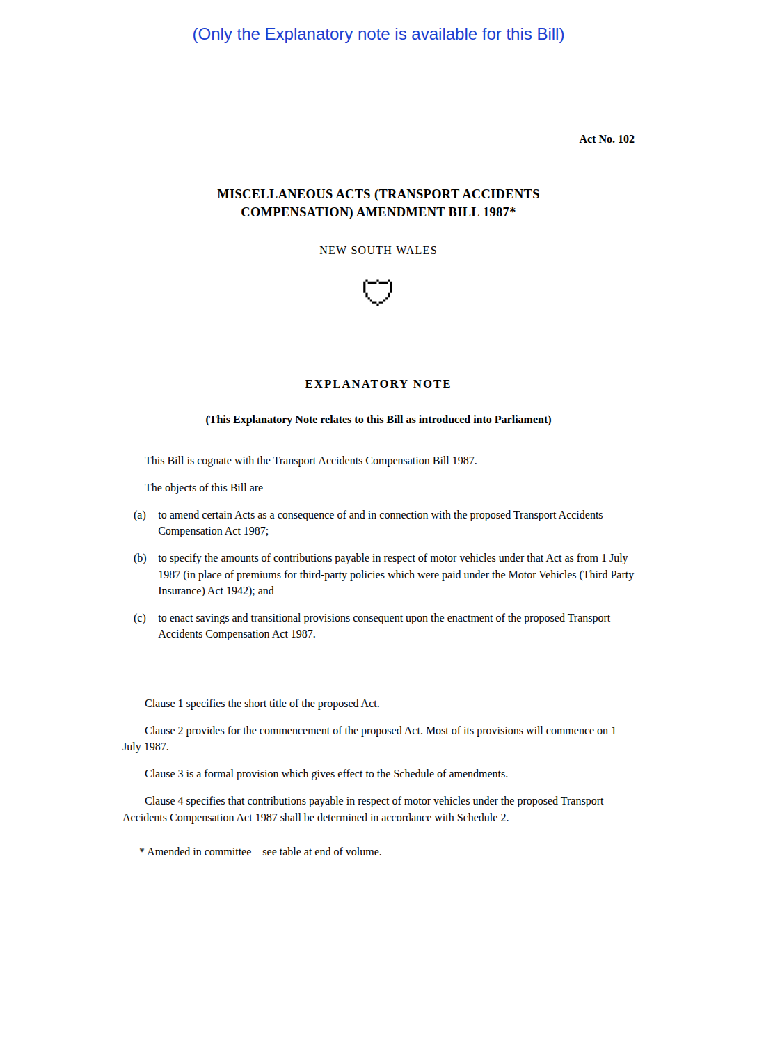(Only the Explanatory note is available for this Bill)
Act No. 102
MISCELLANEOUS ACTS (TRANSPORT ACCIDENTS
COMPENSATION) AMENDMENT BILL 1987*
NEW SOUTH WALES
🛡
EXPLANATORY NOTE
(This Explanatory Note relates to this Bill as introduced into Parliament)
This Bill is cognate with the Transport Accidents Compensation Bill 1987.
The objects of this Bill are—
(a) to amend certain Acts as a consequence of and in connection with the proposed Transport Accidents Compensation Act 1987;
(b) to specify the amounts of contributions payable in respect of motor vehicles under that Act as from 1 July 1987 (in place of premiums for third-party policies which were paid under the Motor Vehicles (Third Party Insurance) Act 1942); and
(c) to enact savings and transitional provisions consequent upon the enactment of the proposed Transport Accidents Compensation Act 1987.
Clause 1 specifies the short title of the proposed Act.
Clause 2 provides for the commencement of the proposed Act. Most of its provisions will commence on 1 July 1987.
Clause 3 is a formal provision which gives effect to the Schedule of amendments.
Clause 4 specifies that contributions payable in respect of motor vehicles under the proposed Transport Accidents Compensation Act 1987 shall be determined in accordance with Schedule 2.
* Amended in committee—see table at end of volume.